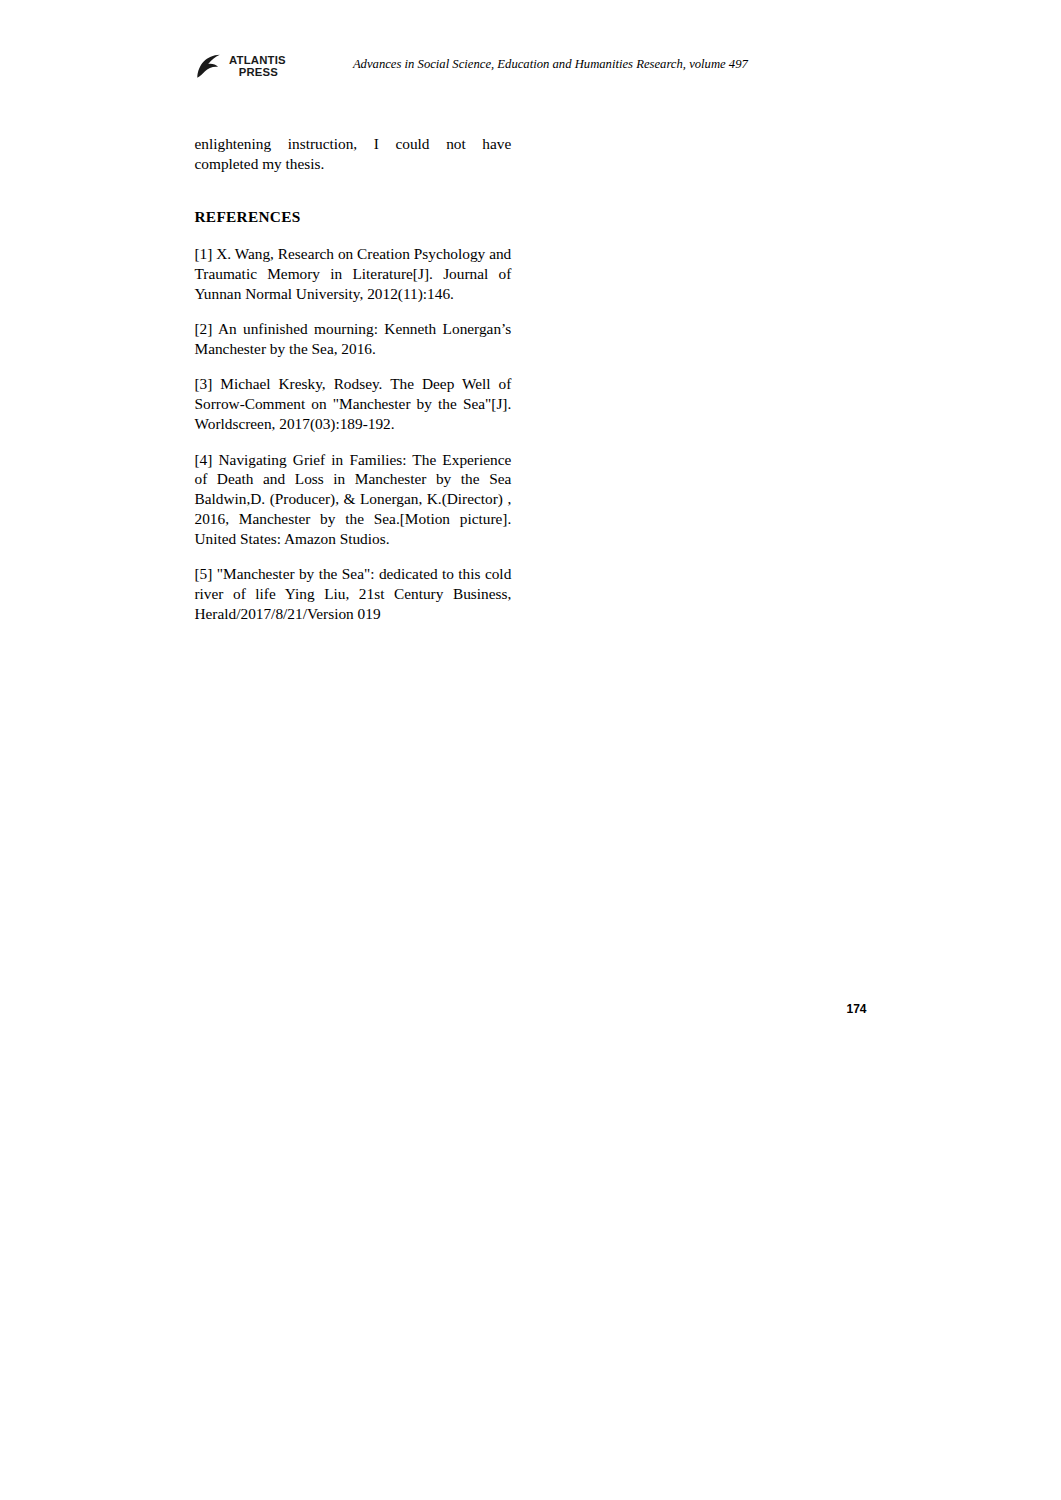ATLANTIS PRESS
Advances in Social Science, Education and Humanities Research, volume 497
enlightening instruction, I could not have completed my thesis.
REFERENCES
[1] X. Wang, Research on Creation Psychology and Traumatic Memory in Literature[J]. Journal of Yunnan Normal University, 2012(11):146.
[2] An unfinished mourning: Kenneth Lonergan’s Manchester by the Sea, 2016.
[3] Michael Kresky, Rodsey. The Deep Well of Sorrow-Comment on "Manchester by the Sea"[J]. Worldscreen, 2017(03):189-192.
[4] Navigating Grief in Families: The Experience of Death and Loss in Manchester by the Sea Baldwin,D. (Producer), & Lonergan, K.(Director) , 2016, Manchester by the Sea.[Motion picture]. United States: Amazon Studios.
[5] "Manchester by the Sea": dedicated to this cold river of life Ying Liu, 21st Century Business, Herald/2017/8/21/Version 019
174